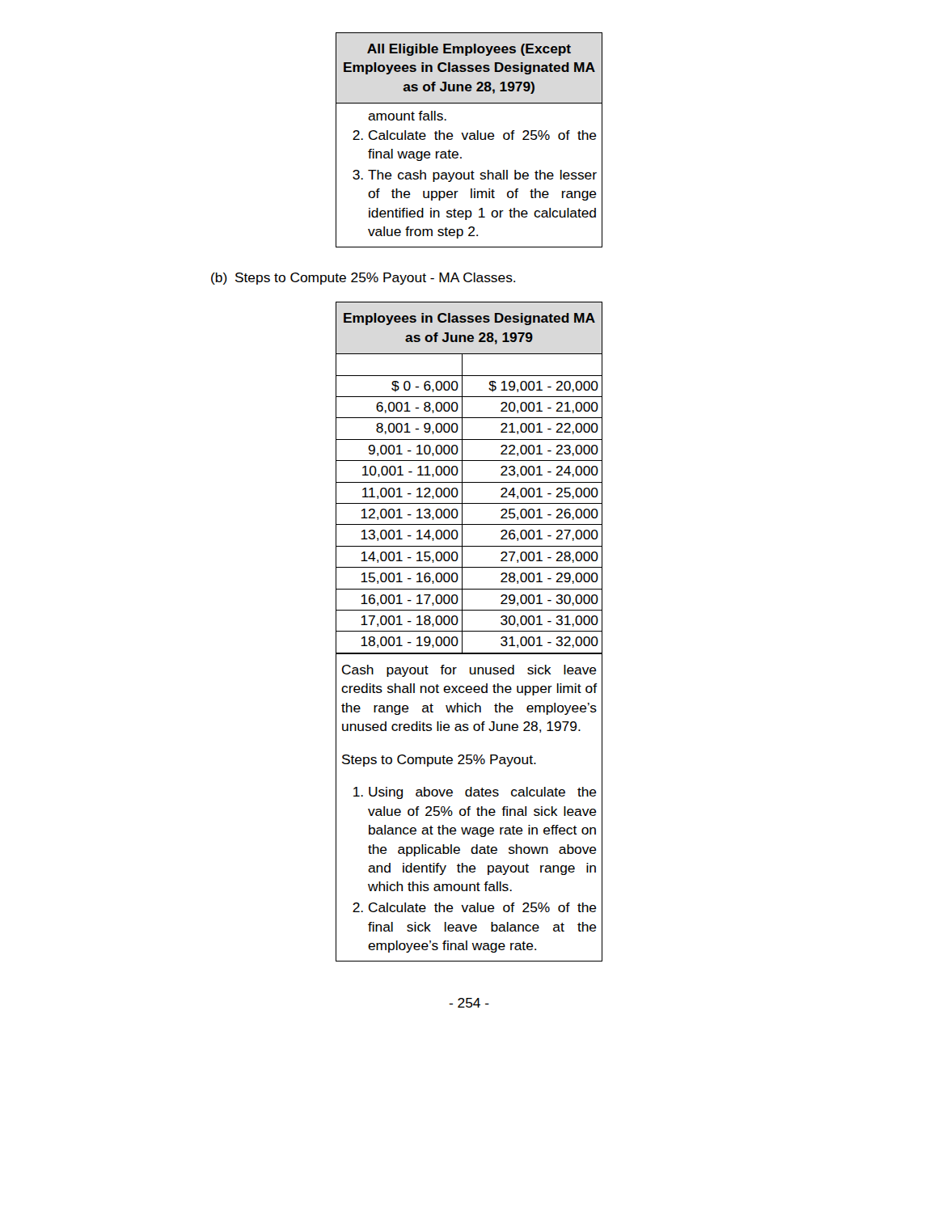| All Eligible Employees (Except Employees in Classes Designated MA as of June 28, 1979) |
| --- |
| amount falls. Calculate the value of 25% of the final wage rate. The cash payout shall be the lesser of the upper limit of the range identified in step 1 or the calculated value from step 2. |
(b)
Steps to Compute 25% Payout - MA Classes.
| Employees in Classes Designated MA as of June 28, 1979 |
| --- |
| / $ 0 - 6,000 / $ 19,001 - 20,000 / / 6,001 - 8,000 / 20,001 - 21,000 / / 8,001 - 9,000 / 21,001 - 22,000 / / 9,001 - 10,000 / 22,001 - 23,000 / / 10,001 - 11,000 / 23,001 - 24,000 / / 11,001 - 12,000 / 24,001 - 25,000 / / 12,001 - 13,000 / 25,001 - 26,000 / / 13,001 - 14,000 / 26,001 - 27,000 / / 14,001 - 15,000 / 27,001 - 28,000 / / 15,001 - 16,000 / 28,001 - 29,000 / / 16,001 - 17,000 / 29,001 - 30,000 / / 17,001 - 18,000 / 30,001 - 31,000 / / 18,001 - 19,000 / 31,001 - 32,000 / |
| Cash payout for unused sick leave credits shall not exceed the upper limit of the range at which the employee’s unused credits lie as of June 28, 1979. Steps to Compute 25% Payout. Using above dates calculate the value of 25% of the final sick leave balance at the wage rate in effect on the applicable date shown above and identify the payout range in which this amount falls. Calculate the value of 25% of the final sick leave balance at the employee’s final wage rate. |
- 254 -